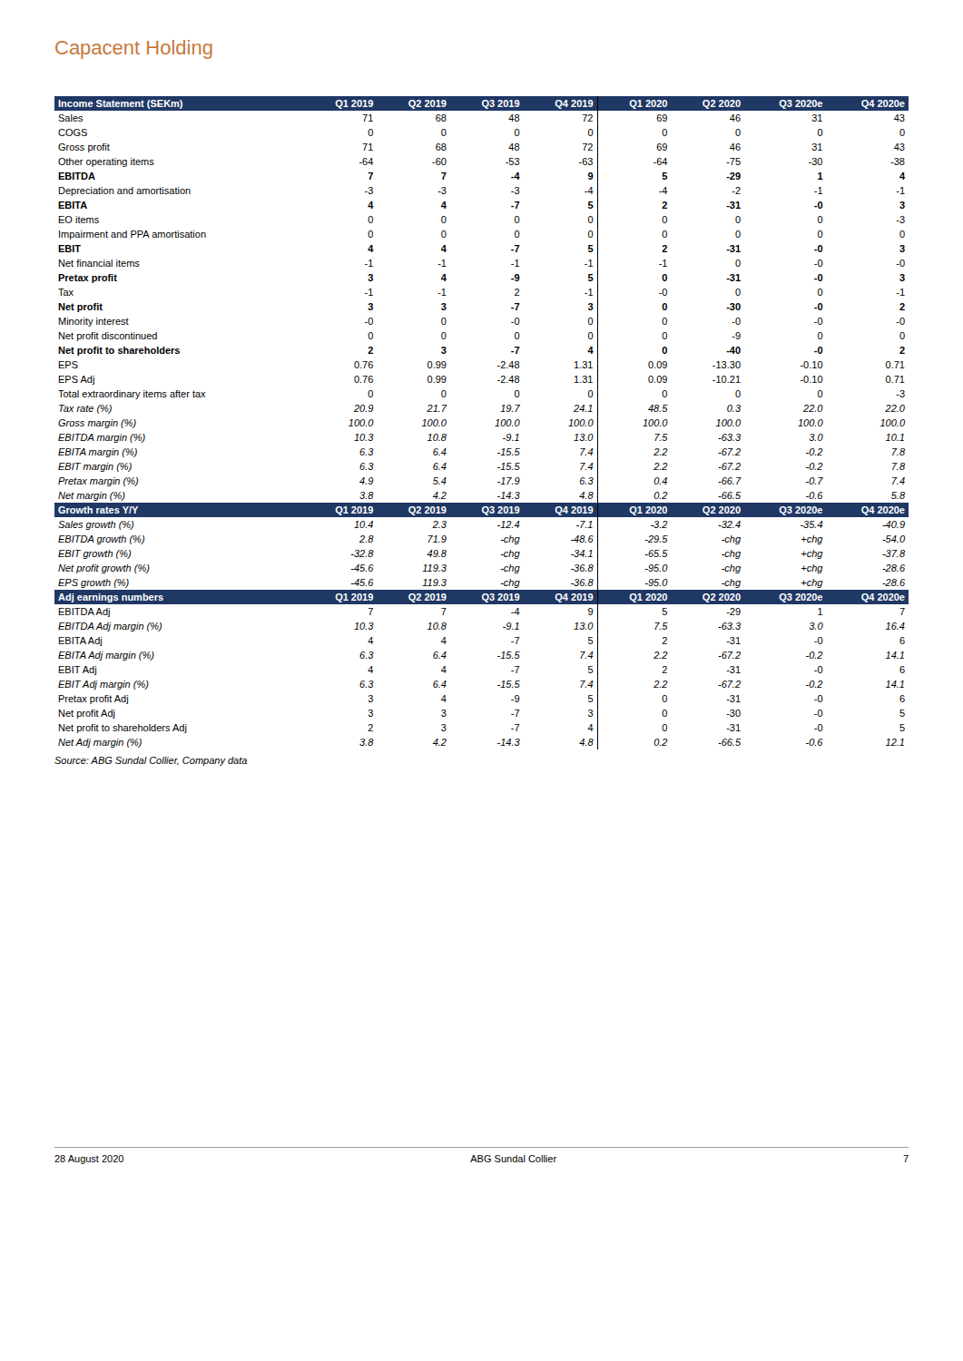Capacent Holding
| Income Statement (SEKm) | Q1 2019 | Q2 2019 | Q3 2019 | Q4 2019 | Q1 2020 | Q2 2020 | Q3 2020e | Q4 2020e |
| --- | --- | --- | --- | --- | --- | --- | --- | --- |
| Sales | 71 | 68 | 48 | 72 | 69 | 46 | 31 | 43 |
| COGS | 0 | 0 | 0 | 0 | 0 | 0 | 0 | 0 |
| Gross profit | 71 | 68 | 48 | 72 | 69 | 46 | 31 | 43 |
| Other operating items | -64 | -60 | -53 | -63 | -64 | -75 | -30 | -38 |
| EBITDA | 7 | 7 | -4 | 9 | 5 | -29 | 1 | 4 |
| Depreciation and amortisation | -3 | -3 | -3 | -4 | -4 | -2 | -1 | -1 |
| EBITA | 4 | 4 | -7 | 5 | 2 | -31 | -0 | 3 |
| EO items | 0 | 0 | 0 | 0 | 0 | 0 | 0 | -3 |
| Impairment and PPA amortisation | 0 | 0 | 0 | 0 | 0 | 0 | 0 | 0 |
| EBIT | 4 | 4 | -7 | 5 | 2 | -31 | -0 | 3 |
| Net financial items | -1 | -1 | -1 | -1 | -1 | 0 | -0 | -0 |
| Pretax profit | 3 | 4 | -9 | 5 | 0 | -31 | -0 | 3 |
| Tax | -1 | -1 | 2 | -1 | -0 | 0 | 0 | -1 |
| Net profit | 3 | 3 | -7 | 3 | 0 | -30 | -0 | 2 |
| Minority interest | -0 | 0 | -0 | 0 | 0 | -0 | -0 | -0 |
| Net profit discontinued | 0 | 0 | 0 | 0 | 0 | -9 | 0 | 0 |
| Net profit to shareholders | 2 | 3 | -7 | 4 | 0 | -40 | -0 | 2 |
| EPS | 0.76 | 0.99 | -2.48 | 1.31 | 0.09 | -13.30 | -0.10 | 0.71 |
| EPS Adj | 0.76 | 0.99 | -2.48 | 1.31 | 0.09 | -10.21 | -0.10 | 0.71 |
| Total extraordinary items after tax | 0 | 0 | 0 | 0 | 0 | 0 | 0 | -3 |
| Tax rate (%) | 20.9 | 21.7 | 19.7 | 24.1 | 48.5 | 0.3 | 22.0 | 22.0 |
| Gross margin (%) | 100.0 | 100.0 | 100.0 | 100.0 | 100.0 | 100.0 | 100.0 | 100.0 |
| EBITDA margin (%) | 10.3 | 10.8 | -9.1 | 13.0 | 7.5 | -63.3 | 3.0 | 10.1 |
| EBITA margin (%) | 6.3 | 6.4 | -15.5 | 7.4 | 2.2 | -67.2 | -0.2 | 7.8 |
| EBIT margin (%) | 6.3 | 6.4 | -15.5 | 7.4 | 2.2 | -67.2 | -0.2 | 7.8 |
| Pretax margin (%) | 4.9 | 5.4 | -17.9 | 6.3 | 0.4 | -66.7 | -0.7 | 7.4 |
| Net margin (%) | 3.8 | 4.2 | -14.3 | 4.8 | 0.2 | -66.5 | -0.6 | 5.8 |
| Growth rates Y/Y | Q1 2019 | Q2 2019 | Q3 2019 | Q4 2019 | Q1 2020 | Q2 2020 | Q3 2020e | Q4 2020e |
| Sales growth (%) | 10.4 | 2.3 | -12.4 | -7.1 | -3.2 | -32.4 | -35.4 | -40.9 |
| EBITDA growth (%) | 2.8 | 71.9 | -chg | -48.6 | -29.5 | -chg | +chg | -54.0 |
| EBIT growth (%) | -32.8 | 49.8 | -chg | -34.1 | -65.5 | -chg | +chg | -37.8 |
| Net profit growth (%) | -45.6 | 119.3 | -chg | -36.8 | -95.0 | -chg | +chg | -28.6 |
| EPS growth (%) | -45.6 | 119.3 | -chg | -36.8 | -95.0 | -chg | +chg | -28.6 |
| Adj earnings numbers | Q1 2019 | Q2 2019 | Q3 2019 | Q4 2019 | Q1 2020 | Q2 2020 | Q3 2020e | Q4 2020e |
| EBITDA Adj | 7 | 7 | -4 | 9 | 5 | -29 | 1 | 7 |
| EBITDA Adj margin (%) | 10.3 | 10.8 | -9.1 | 13.0 | 7.5 | -63.3 | 3.0 | 16.4 |
| EBITA Adj | 4 | 4 | -7 | 5 | 2 | -31 | -0 | 6 |
| EBITA Adj margin (%) | 6.3 | 6.4 | -15.5 | 7.4 | 2.2 | -67.2 | -0.2 | 14.1 |
| EBIT Adj | 4 | 4 | -7 | 5 | 2 | -31 | -0 | 6 |
| EBIT Adj margin (%) | 6.3 | 6.4 | -15.5 | 7.4 | 2.2 | -67.2 | -0.2 | 14.1 |
| Pretax profit Adj | 3 | 4 | -9 | 5 | 0 | -31 | -0 | 6 |
| Net profit Adj | 3 | 3 | -7 | 3 | 0 | -30 | -0 | 5 |
| Net profit to shareholders Adj | 2 | 3 | -7 | 4 | 0 | -31 | -0 | 5 |
| Net Adj margin (%) | 3.8 | 4.2 | -14.3 | 4.8 | 0.2 | -66.5 | -0.6 | 12.1 |
Source: ABG Sundal Collier, Company data
28 August 2020
ABG Sundal Collier
7